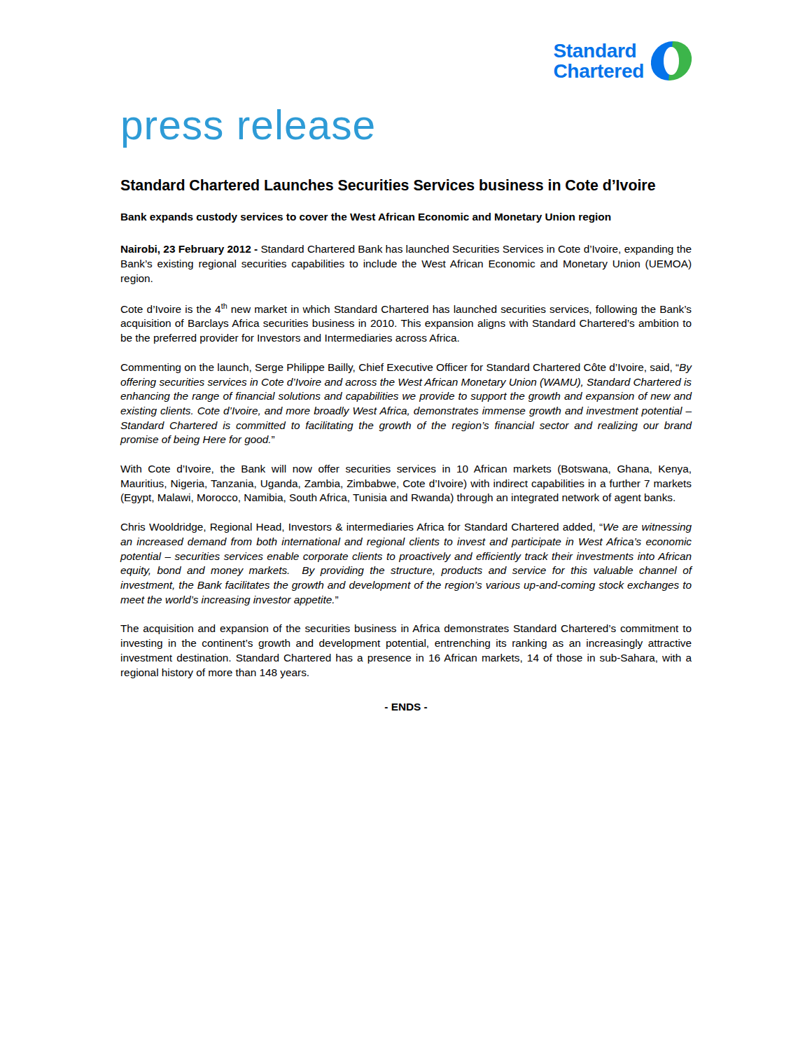Standard
Chartered
press release
Standard Chartered Launches Securities Services business in Cote d’Ivoire
Bank expands custody services to cover the West African Economic and Monetary Union region
Nairobi, 23 February 2012 - Standard Chartered Bank has launched Securities Services in Cote d’Ivoire, expanding the Bank’s existing regional securities capabilities to include the West African Economic and Monetary Union (UEMOA) region.
Cote d’Ivoire is the 4th new market in which Standard Chartered has launched securities services, following the Bank’s acquisition of Barclays Africa securities business in 2010. This expansion aligns with Standard Chartered’s ambition to be the preferred provider for Investors and Intermediaries across Africa.
Commenting on the launch, Serge Philippe Bailly, Chief Executive Officer for Standard Chartered Côte d’Ivoire, said, “By offering securities services in Cote d’Ivoire and across the West African Monetary Union (WAMU), Standard Chartered is enhancing the range of financial solutions and capabilities we provide to support the growth and expansion of new and existing clients. Cote d’Ivoire, and more broadly West Africa, demonstrates immense growth and investment potential – Standard Chartered is committed to facilitating the growth of the region’s financial sector and realizing our brand promise of being Here for good.”
With Cote d’Ivoire, the Bank will now offer securities services in 10 African markets (Botswana, Ghana, Kenya, Mauritius, Nigeria, Tanzania, Uganda, Zambia, Zimbabwe, Cote d’Ivoire) with indirect capabilities in a further 7 markets (Egypt, Malawi, Morocco, Namibia, South Africa, Tunisia and Rwanda) through an integrated network of agent banks.
Chris Wooldridge, Regional Head, Investors & intermediaries Africa for Standard Chartered added, “We are witnessing an increased demand from both international and regional clients to invest and participate in West Africa’s economic potential – securities services enable corporate clients to proactively and efficiently track their investments into African equity, bond and money markets. By providing the structure, products and service for this valuable channel of investment, the Bank facilitates the growth and development of the region’s various up-and-coming stock exchanges to meet the world’s increasing investor appetite.”
The acquisition and expansion of the securities business in Africa demonstrates Standard Chartered’s commitment to investing in the continent’s growth and development potential, entrenching its ranking as an increasingly attractive investment destination. Standard Chartered has a presence in 16 African markets, 14 of those in sub-Sahara, with a regional history of more than 148 years.
- ENDS -